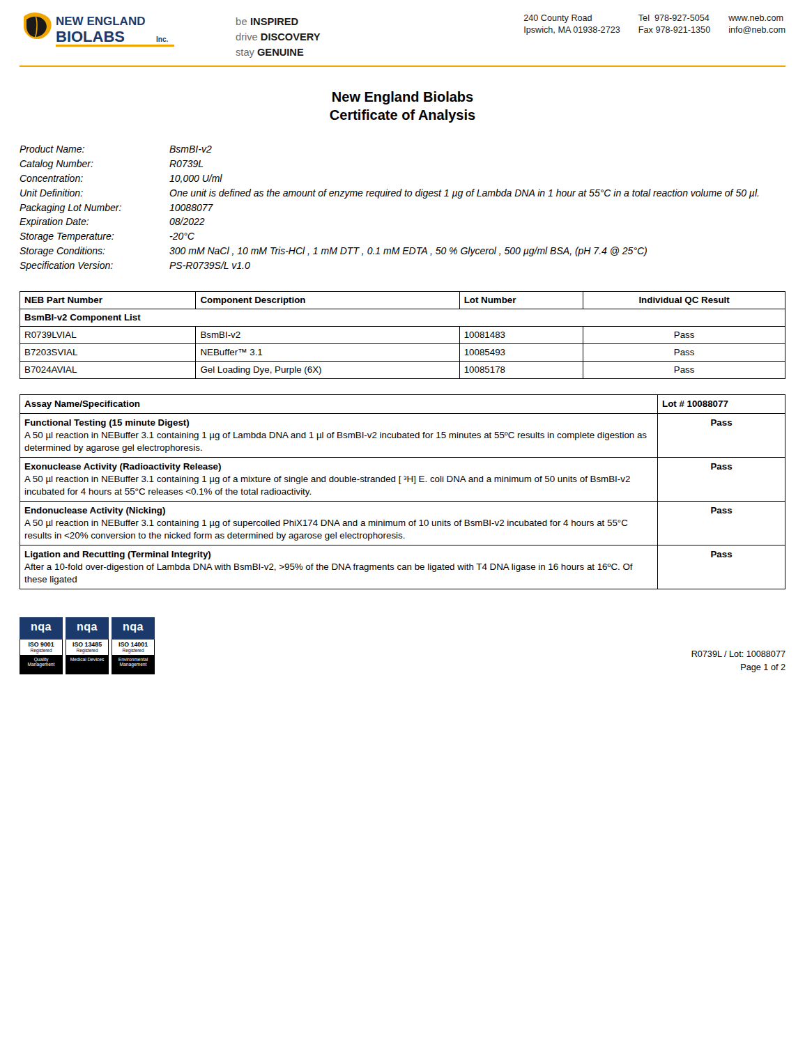NEW ENGLAND BIOLABS Inc.
be INSPIRED
drive DISCOVERY
stay GENUINE
240 County Road
Ipswich, MA 01938-2723
Tel 978-927-5054
Fax 978-921-1350
www.neb.com
info@neb.com
New England Biolabs Certificate of Analysis
| Product Name: | BsmBI-v2 |
| Catalog Number: | R0739L |
| Concentration: | 10,000 U/ml |
| Unit Definition: | One unit is defined as the amount of enzyme required to digest 1 µg of Lambda DNA in 1 hour at 55°C in a total reaction volume of 50 µl. |
| Packaging Lot Number: | 10088077 |
| Expiration Date: | 08/2022 |
| Storage Temperature: | -20°C |
| Storage Conditions: | 300 mM NaCl , 10 mM Tris-HCl , 1 mM DTT , 0.1 mM EDTA , 50 % Glycerol , 500 µg/ml BSA, (pH 7.4 @ 25°C) |
| Specification Version: | PS-R0739S/L v1.0 |
| BsmBI-v2 Component List |
| NEB Part Number | Component Description | Lot Number | Individual QC Result |
| R0739LVIAL | BsmBI-v2 | 10081483 | Pass |
| B7203SVIAL | NEBuffer™ 3.1 | 10085493 | Pass |
| B7024AVIAL | Gel Loading Dye, Purple (6X) | 10085178 | Pass |
| Assay Name/Specification | Lot # 10088077 |
| --- | --- |
| Functional Testing (15 minute Digest) A 50 µl reaction in NEBuffer 3.1 containing 1 µg of Lambda DNA and 1 µl of BsmBI-v2 incubated for 15 minutes at 55ºC results in complete digestion as determined by agarose gel electrophoresis. | Pass |
| Exonuclease Activity (Radioactivity Release) A 50 µl reaction in NEBuffer 3.1 containing 1 µg of a mixture of single and double-stranded [ ³H] E. coli DNA and a minimum of 50 units of BsmBI-v2 incubated for 4 hours at 55°C releases <0.1% of the total radioactivity. | Pass |
| Endonuclease Activity (Nicking) A 50 µl reaction in NEBuffer 3.1 containing 1 µg of supercoiled PhiX174 DNA and a minimum of 10 units of BsmBI-v2 incubated for 4 hours at 55°C results in <20% conversion to the nicked form as determined by agarose gel electrophoresis. | Pass |
| Ligation and Recutting (Terminal Integrity) After a 10-fold over-digestion of Lambda DNA with BsmBI-v2, >95% of the DNA fragments can be ligated with T4 DNA ligase in 16 hours at 16ºC. Of these ligated | Pass |
nqa
ISO 9001
Registered
Quality
Management
nqa
ISO 13485
Registered
Medical Devices
nqa
ISO 14001
Registered
Environmental
Management
R0739L / Lot: 10088077
Page 1 of 2